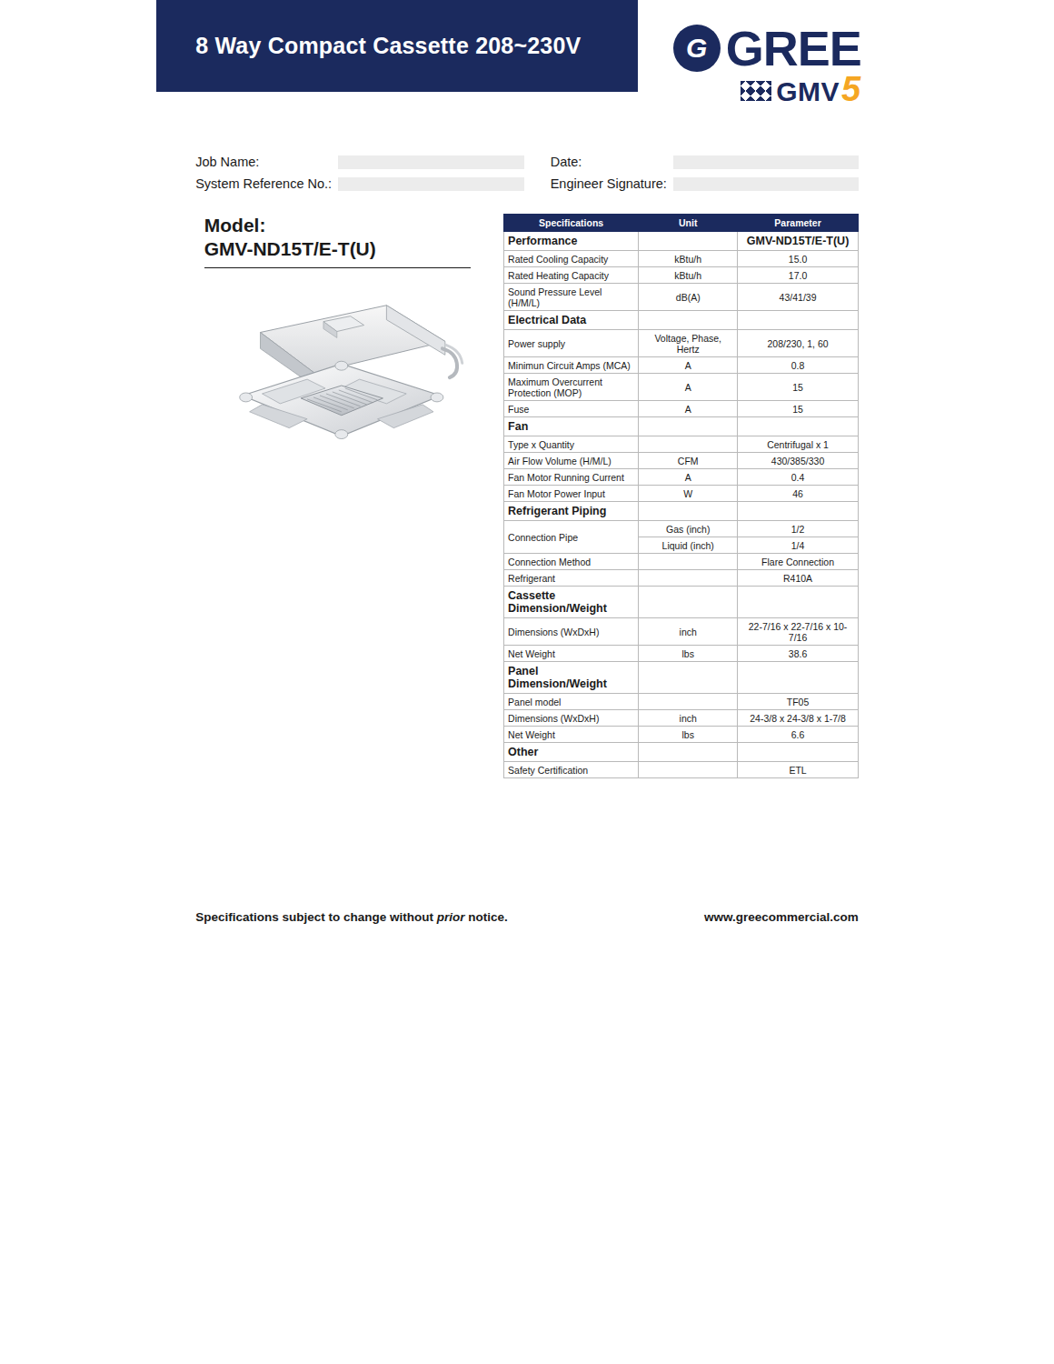8 Way Compact Cassette 208~230V
G
GREE
GMV5
| Job Name: | | | Date: | |
| System Reference No.: | | | Engineer Signature: | |
Model:
GMV-ND15T/E-T(U)
| Specifications | Unit | Parameter |
| --- | --- | --- |
| Performance | | GMV-ND15T/E-T(U) |
| Rated Cooling Capacity | kBtu/h | 15.0 |
| Rated Heating Capacity | kBtu/h | 17.0 |
| Sound Pressure Level (H/M/L) | dB(A) | 43/41/39 |
| Electrical Data | | |
| Power supply | Voltage, Phase, Hertz | 208/230, 1, 60 |
| Minimun Circuit Amps (MCA) | A | 0.8 |
| Maximum Overcurrent Protection (MOP) | A | 15 |
| Fuse | A | 15 |
| Fan | | |
| Type x Quantity | | Centrifugal x 1 |
| Air Flow Volume (H/M/L) | CFM | 430/385/330 |
| Fan Motor Running Current | A | 0.4 |
| Fan Motor Power Input | W | 46 |
| Refrigerant Piping | | |
| Connection Pipe | Gas (inch) | 1/2 |
| Liquid (inch) | 1/4 |
| Connection Method | | Flare Connection |
| Refrigerant | | R410A |
| Cassette Dimension/Weight | | |
| Dimensions (WxDxH) | inch | 22-7/16 x 22-7/16 x 10-7/16 |
| Net Weight | lbs | 38.6 |
| Panel Dimension/Weight | | |
| Panel model | | TF05 |
| Dimensions (WxDxH) | inch | 24-3/8 x 24-3/8 x 1-7/8 |
| Net Weight | lbs | 6.6 |
| Other | | |
| Safety Certification | | ETL |
Specifications subject to change without prior notice.
www.greecommercial.com